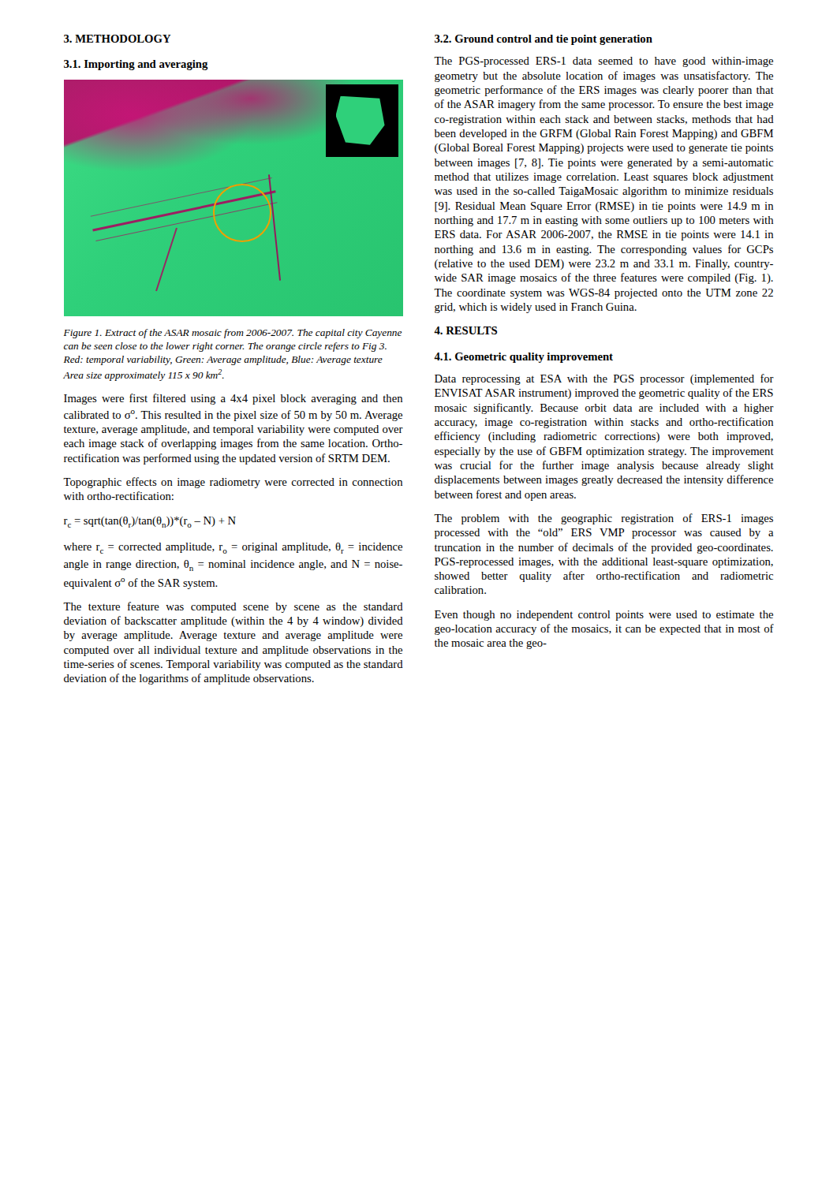3. METHODOLOGY
3.1. Importing and averaging
Figure 1. Extract of the ASAR mosaic from 2006-2007. The capital city Cayenne can be seen close to the lower right corner. The orange circle refers to Fig 3. Red: temporal variability, Green: Average amplitude, Blue: Average texture Area size approximately 115 x 90 km2.
Images were first filtered using a 4x4 pixel block averaging and then calibrated to σo. This resulted in the pixel size of 50 m by 50 m. Average texture, average amplitude, and temporal variability were computed over each image stack of overlapping images from the same location. Ortho-rectification was performed using the updated version of SRTM DEM.
Topographic effects on image radiometry were corrected in connection with ortho-rectification:
rc = sqrt(tan(θr)/tan(θn))*(ro – N) + N
where rc = corrected amplitude, ro = original amplitude, θr = incidence angle in range direction, θn = nominal incidence angle, and N = noise-equivalent σo of the SAR system.
The texture feature was computed scene by scene as the standard deviation of backscatter amplitude (within the 4 by 4 window) divided by average amplitude. Average texture and average amplitude were computed over all individual texture and amplitude observations in the time-series of scenes. Temporal variability was computed as the standard deviation of the logarithms of amplitude observations.
3.2. Ground control and tie point generation
The PGS-processed ERS-1 data seemed to have good within-image geometry but the absolute location of images was unsatisfactory. The geometric performance of the ERS images was clearly poorer than that of the ASAR imagery from the same processor. To ensure the best image co-registration within each stack and between stacks, methods that had been developed in the GRFM (Global Rain Forest Mapping) and GBFM (Global Boreal Forest Mapping) projects were used to generate tie points between images [7, 8]. Tie points were generated by a semi-automatic method that utilizes image correlation. Least squares block adjustment was used in the so-called TaigaMosaic algorithm to minimize residuals [9]. Residual Mean Square Error (RMSE) in tie points were 14.9 m in northing and 17.7 m in easting with some outliers up to 100 meters with ERS data. For ASAR 2006-2007, the RMSE in tie points were 14.1 in northing and 13.6 m in easting. The corresponding values for GCPs (relative to the used DEM) were 23.2 m and 33.1 m. Finally, country-wide SAR image mosaics of the three features were compiled (Fig. 1). The coordinate system was WGS-84 projected onto the UTM zone 22 grid, which is widely used in Franch Guina.
4. RESULTS
4.1. Geometric quality improvement
Data reprocessing at ESA with the PGS processor (implemented for ENVISAT ASAR instrument) improved the geometric quality of the ERS mosaic significantly. Because orbit data are included with a higher accuracy, image co-registration within stacks and ortho-rectification efficiency (including radiometric corrections) were both improved, especially by the use of GBFM optimization strategy. The improvement was crucial for the further image analysis because already slight displacements between images greatly decreased the intensity difference between forest and open areas.
The problem with the geographic registration of ERS-1 images processed with the “old” ERS VMP processor was caused by a truncation in the number of decimals of the provided geo-coordinates. PGS-reprocessed images, with the additional least-square optimization, showed better quality after ortho-rectification and radiometric calibration.
Even though no independent control points were used to estimate the geo-location accuracy of the mosaics, it can be expected that in most of the mosaic area the geo-